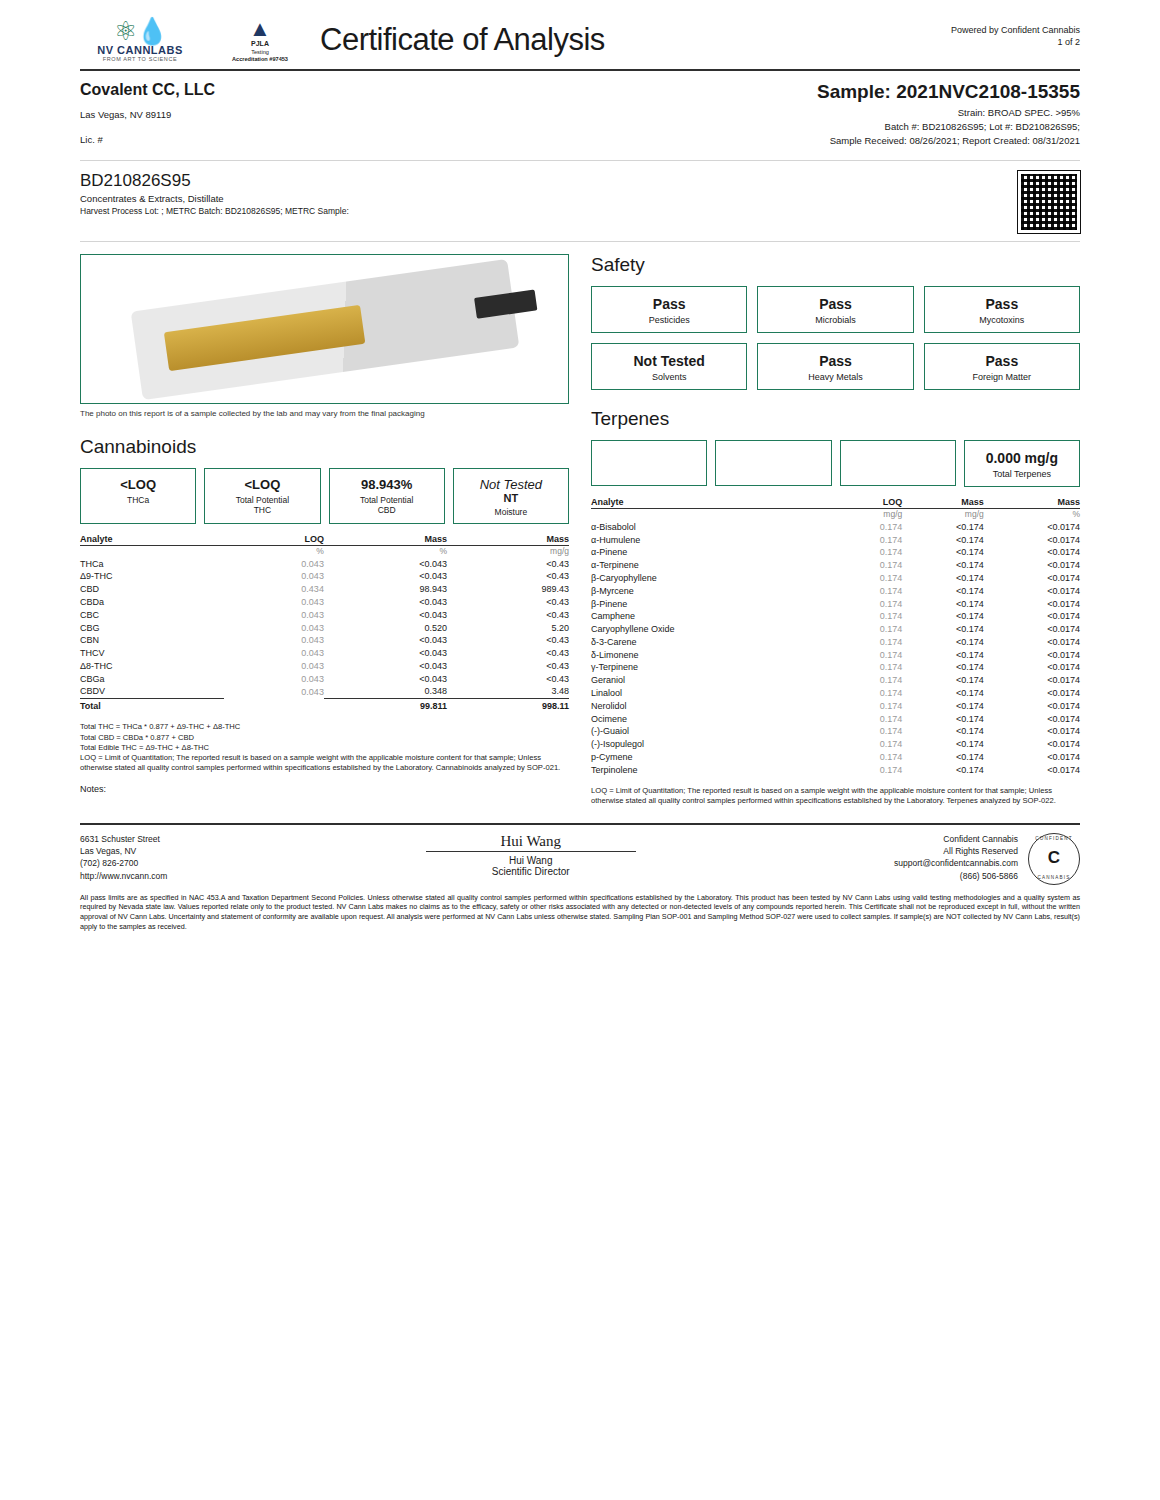⚛💧
NV CANNLABS
FROM ART TO SCIENCE
▲
PJLA
Testing
Accreditation #97453
Certificate of Analysis
Powered by Confident Cannabis
1 of 2
Covalent CC, LLC
Las Vegas, NV 89119
Lic. #
Sample: 2021NVC2108-15355
Strain: BROAD SPEC. >95%
Batch #: BD210826S95; Lot #: BD210826S95;
Sample Received: 08/26/2021; Report Created: 08/31/2021
BD210826S95
Concentrates & Extracts, Distillate
Harvest Process Lot: ; METRC Batch: BD210826S95; METRC Sample:
The photo on this report is of a sample collected by the lab and may vary from the final packaging
Cannabinoids
<LOQ
THCa
<LOQ
Total Potential
THC
98.943%
Total Potential
CBD
Not Tested
NT
Moisture
| Analyte | LOQ | Mass | Mass |
| --- | --- | --- | --- |
| | % | % | mg/g |
| THCa | 0.043 | <0.043 | <0.43 |
| Δ9-THC | 0.043 | <0.043 | <0.43 |
| CBD | 0.434 | 98.943 | 989.43 |
| CBDa | 0.043 | <0.043 | <0.43 |
| CBC | 0.043 | <0.043 | <0.43 |
| CBG | 0.043 | 0.520 | 5.20 |
| CBN | 0.043 | <0.043 | <0.43 |
| THCV | 0.043 | <0.043 | <0.43 |
| Δ8-THC | 0.043 | <0.043 | <0.43 |
| CBGa | 0.043 | <0.043 | <0.43 |
| CBDV | 0.043 | 0.348 | 3.48 |
| Total | | 99.811 | 998.11 |
Total THC = THCa * 0.877 + Δ9-THC + Δ8-THC
Total CBD = CBDa * 0.877 + CBD
Total Edible THC = Δ9-THC + Δ8-THC
LOQ = Limit of Quantitation; The reported result is based on a sample weight with the applicable moisture content for that sample; Unless otherwise stated all quality control samples performed within specifications established by the Laboratory. Cannabinoids analyzed by SOP-021.
Notes:
Safety
Pass
Pesticides
Pass
Microbials
Pass
Mycotoxins
Not Tested
Solvents
Pass
Heavy Metals
Pass
Foreign Matter
Terpenes
0.000 mg/g
Total Terpenes
| Analyte | LOQ | Mass | Mass |
| --- | --- | --- | --- |
| | mg/g | mg/g | % |
| α-Bisabolol | 0.174 | <0.174 | <0.0174 |
| α-Humulene | 0.174 | <0.174 | <0.0174 |
| α-Pinene | 0.174 | <0.174 | <0.0174 |
| α-Terpinene | 0.174 | <0.174 | <0.0174 |
| β-Caryophyllene | 0.174 | <0.174 | <0.0174 |
| β-Myrcene | 0.174 | <0.174 | <0.0174 |
| β-Pinene | 0.174 | <0.174 | <0.0174 |
| Camphene | 0.174 | <0.174 | <0.0174 |
| Caryophyllene Oxide | 0.174 | <0.174 | <0.0174 |
| δ-3-Carene | 0.174 | <0.174 | <0.0174 |
| δ-Limonene | 0.174 | <0.174 | <0.0174 |
| γ-Terpinene | 0.174 | <0.174 | <0.0174 |
| Geraniol | 0.174 | <0.174 | <0.0174 |
| Linalool | 0.174 | <0.174 | <0.0174 |
| Nerolidol | 0.174 | <0.174 | <0.0174 |
| Ocimene | 0.174 | <0.174 | <0.0174 |
| (-)-Guaiol | 0.174 | <0.174 | <0.0174 |
| (-)-Isopulegol | 0.174 | <0.174 | <0.0174 |
| p-Cymene | 0.174 | <0.174 | <0.0174 |
| Terpinolene | 0.174 | <0.174 | <0.0174 |
LOQ = Limit of Quantitation; The reported result is based on a sample weight with the applicable moisture content for that sample; Unless otherwise stated all quality control samples performed within specifications established by the Laboratory. Terpenes analyzed by SOP-022.
6631 Schuster Street
Las Vegas, NV
(702) 826-2700
http://www.nvcann.com
Hui Wang
Hui Wang
Scientific Director
Confident Cannabis
All Rights Reserved
support@confidentcannabis.com
(866) 506-5866
CONFIDENT C CANNABIS
All pass limits are as specified in NAC 453.A and Taxation Department Second Policies. Unless otherwise stated all quality control samples performed within specifications established by the Laboratory. This product has been tested by NV Cann Labs using valid testing methodologies and a quality system as required by Nevada state law. Values reported relate only to the product tested. NV Cann Labs makes no claims as to the efficacy, safety or other risks associated with any detected or non-detected levels of any compounds reported herein. This Certificate shall not be reproduced except in full, without the written approval of NV Cann Labs. Uncertainty and statement of conformity are available upon request. All analysis were performed at NV Cann Labs unless otherwise stated. Sampling Plan SOP-001 and Sampling Method SOP-027 were used to collect samples. If sample(s) are NOT collected by NV Cann Labs, result(s) apply to the samples as received.